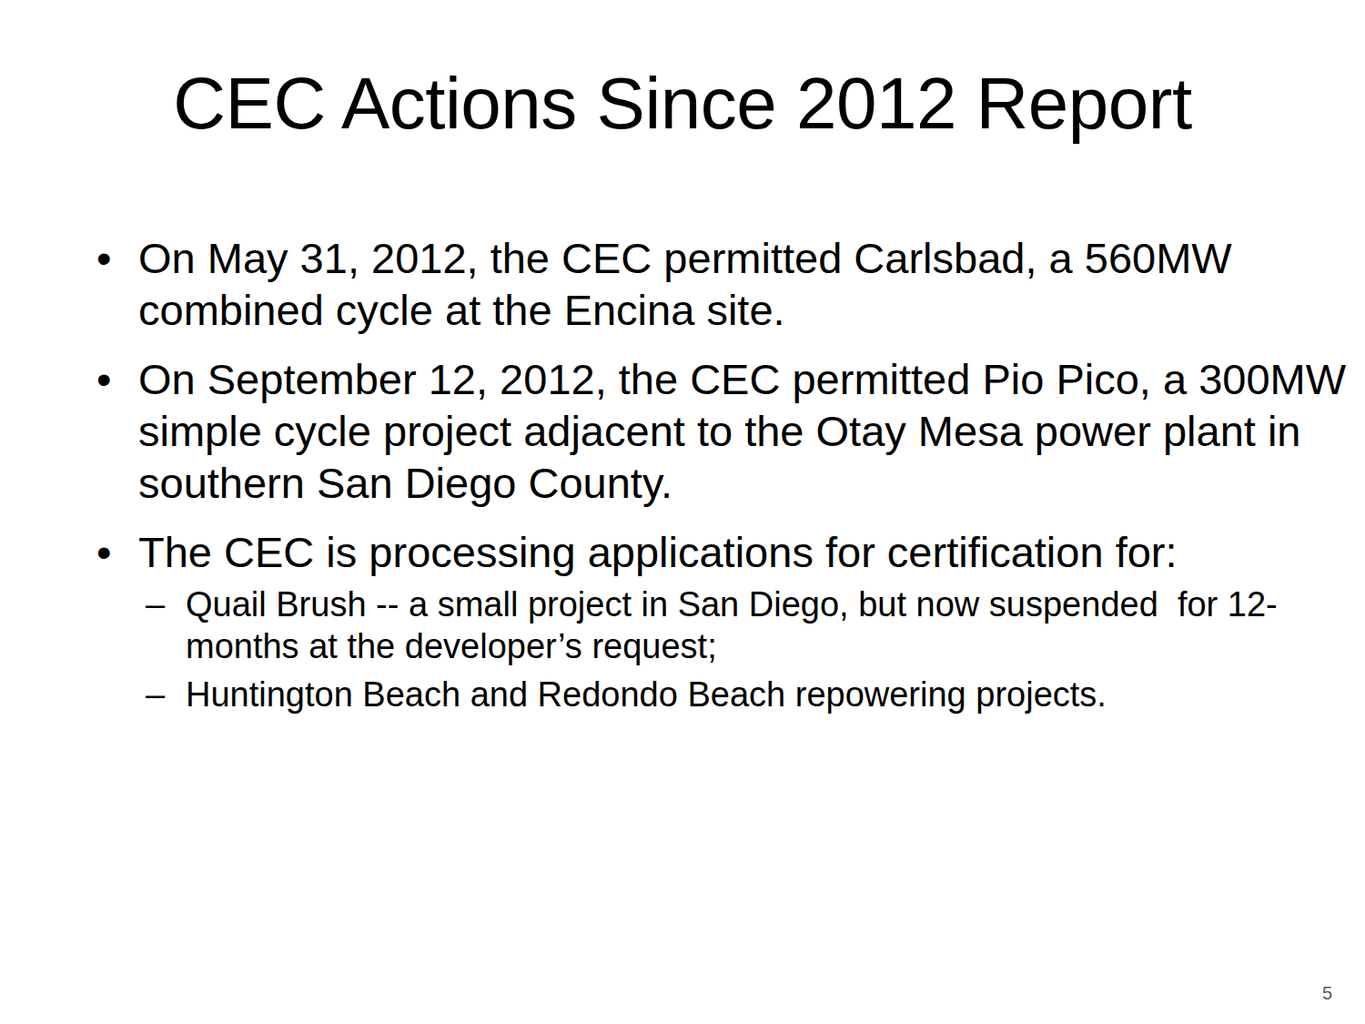CEC Actions Since 2012 Report
On May 31, 2012, the CEC permitted Carlsbad, a 560MW combined cycle at the Encina site.
On September 12, 2012, the CEC permitted Pio Pico, a 300MW simple cycle project adjacent to the Otay Mesa power plant in southern San Diego County.
The CEC is processing applications for certification for:
Quail Brush -- a small project in San Diego, but now suspended for 12-months at the developer’s request;
Huntington Beach and Redondo Beach repowering projects.
5